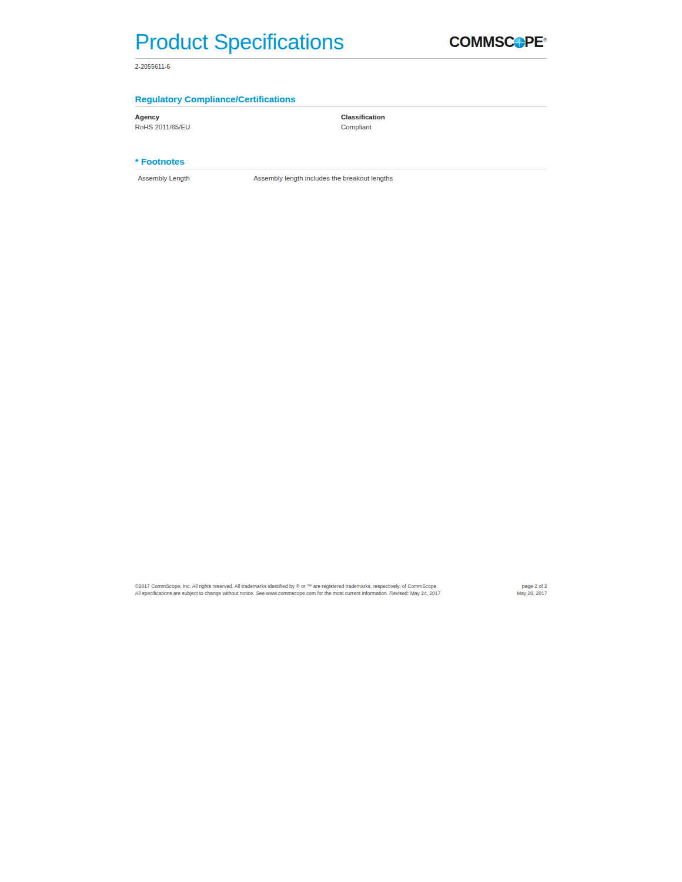Product Specifications
COMMSC PE®
2-2055611-6
Regulatory Compliance/Certifications
| Agency | Classification |
| RoHS 2011/65/EU | Compliant |
* Footnotes
Assembly Length
Assembly length includes the breakout lengths
©2017 CommScope, Inc. All rights reserved. All trademarks identified by ® or ™ are registered trademarks, respectively, of CommScope.
All specifications are subject to change without notice. See www.commscope.com for the most current information. Revised: May 24, 2017
page 2 of 2
May 28, 2017